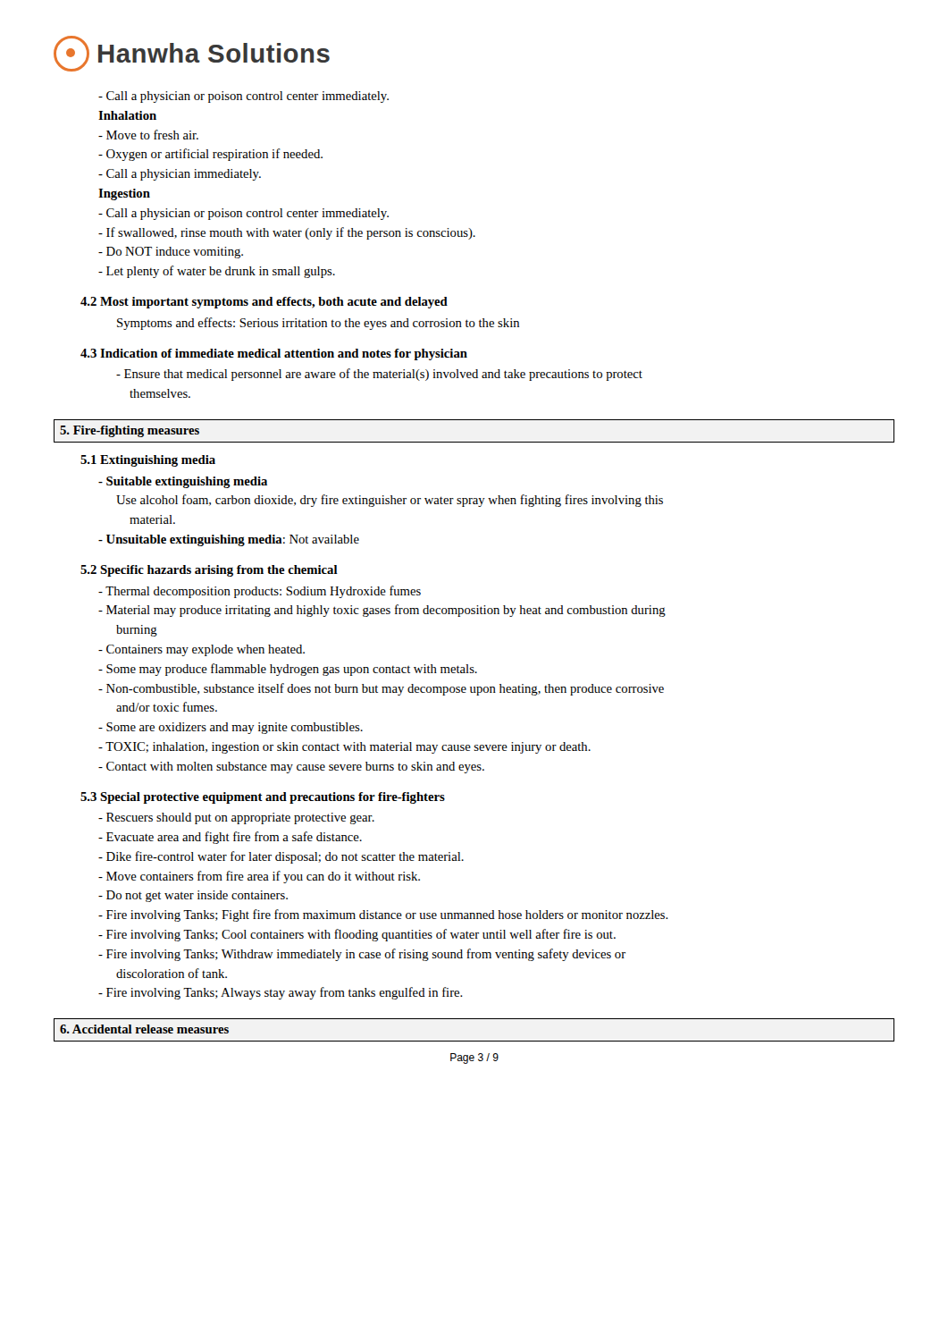Hanwha Solutions
- Call a physician or poison control center immediately.
Inhalation
- Move to fresh air.
- Oxygen or artificial respiration if needed.
- Call a physician immediately.
Ingestion
- Call a physician or poison control center immediately.
- If swallowed, rinse mouth with water (only if the person is conscious).
- Do NOT induce vomiting.
- Let plenty of water be drunk in small gulps.
4.2 Most important symptoms and effects, both acute and delayed
Symptoms and effects: Serious irritation to the eyes and corrosion to the skin
4.3 Indication of immediate medical attention and notes for physician
- Ensure that medical personnel are aware of the material(s) involved and take precautions to protect
themselves.
5. Fire-fighting measures
5.1 Extinguishing media
- Suitable extinguishing media
Use alcohol foam, carbon dioxide, dry fire extinguisher or water spray when fighting fires involving this
material.
- Unsuitable extinguishing media: Not available
5.2 Specific hazards arising from the chemical
- Thermal decomposition products: Sodium Hydroxide fumes
- Material may produce irritating and highly toxic gases from decomposition by heat and combustion during
burning
- Containers may explode when heated.
- Some may produce flammable hydrogen gas upon contact with metals.
- Non-combustible, substance itself does not burn but may decompose upon heating, then produce corrosive
and/or toxic fumes.
- Some are oxidizers and may ignite combustibles.
- TOXIC; inhalation, ingestion or skin contact with material may cause severe injury or death.
- Contact with molten substance may cause severe burns to skin and eyes.
5.3 Special protective equipment and precautions for fire-fighters
- Rescuers should put on appropriate protective gear.
- Evacuate area and fight fire from a safe distance.
- Dike fire-control water for later disposal; do not scatter the material.
- Move containers from fire area if you can do it without risk.
- Do not get water inside containers.
- Fire involving Tanks; Fight fire from maximum distance or use unmanned hose holders or monitor nozzles.
- Fire involving Tanks; Cool containers with flooding quantities of water until well after fire is out.
- Fire involving Tanks; Withdraw immediately in case of rising sound from venting safety devices or
discoloration of tank.
- Fire involving Tanks; Always stay away from tanks engulfed in fire.
6. Accidental release measures
Page 3 / 9